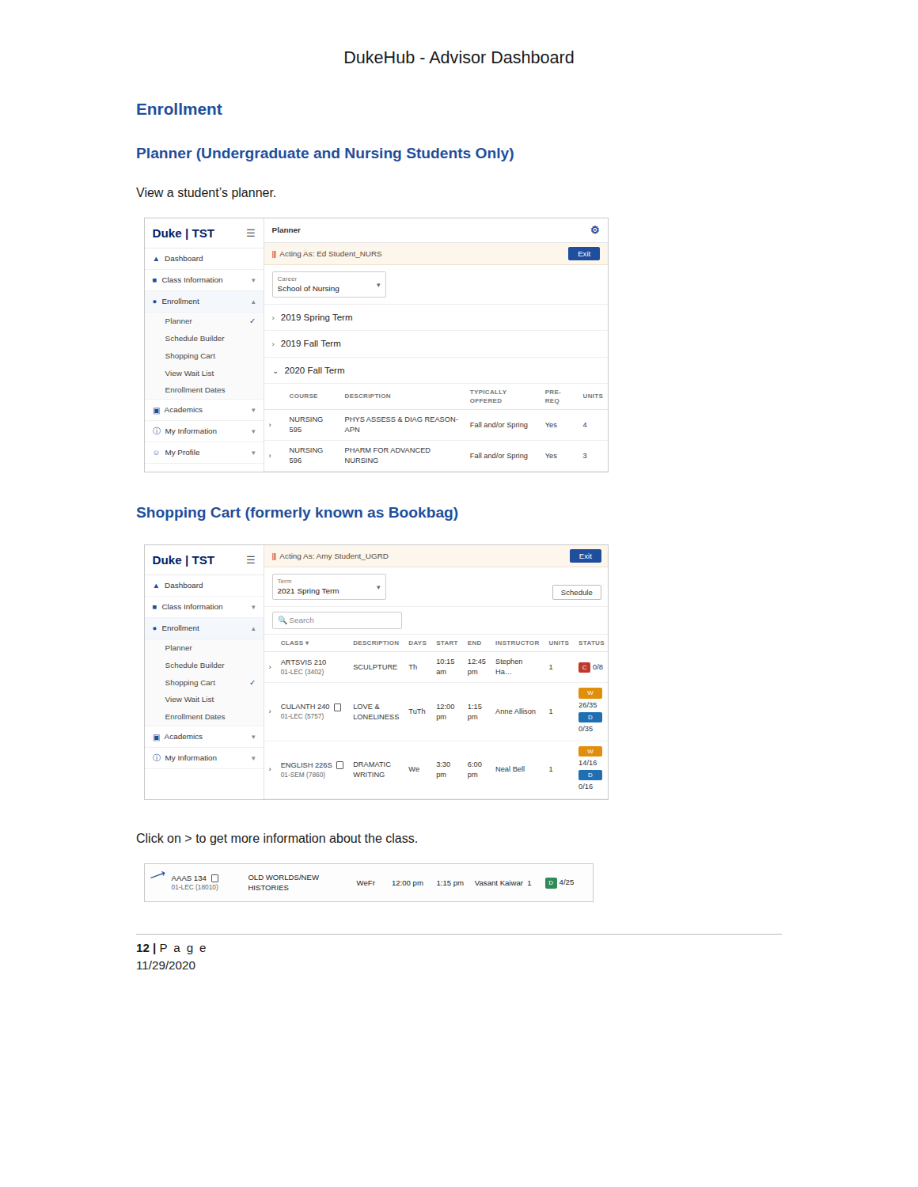DukeHub - Advisor Dashboard
Enrollment
Planner (Undergraduate and Nursing Students Only)
View a student’s planner.
Duke | TST☰
▲ Dashboard
■ Class Information ▾
● Enrollment ▴
Planner ✓
Schedule Builder
Shopping Cart
View Wait List
Enrollment Dates
▣ Academics ▾
ⓘ My Information ▾
☺ My Profile ▾
Planner⚙
|||Acting As: Ed Student_NURS Exit
Career School of Nursing
▾
›2019 Spring Term
›2019 Fall Term
⌄2020 Fall Term
| | Course | Description | Typically Offered | Pre-Req | Units |
| --- | --- | --- | --- | --- | --- |
| › | NURSING 595 | PHYS ASSESS & DIAG REASON-APN | Fall and/or Spring | Yes | 4 |
| › | NURSING 596 | PHARM FOR ADVANCED NURSING | Fall and/or Spring | Yes | 3 |
Shopping Cart (formerly known as Bookbag)
Duke | TST☰
▲ Dashboard
■ Class Information ▾
● Enrollment ▴
Planner
Schedule Builder
Shopping Cart ✓
View Wait List
Enrollment Dates
▣ Academics ▾
ⓘ My Information ▾
|||Acting As: Amy Student_UGRD Exit
Term2021 Spring Term
▾
Schedule
🔍 Search
| | Class ▾ | Description | Days | Start | End | Instructor | Units | Status |
| --- | --- | --- | --- | --- | --- | --- | --- | --- |
| › | ARTSVIS 210 01-LEC (3402) | SCULPTURE | Th | 10:15 am | 12:45 pm | Stephen Ha… | 1 | C 0/8 |
| › | CULANTH 240 01-LEC (5757) | LOVE & LONELINESS | TuTh | 12:00 pm | 1:15 pm | Anne Allison | 1 | W 26/35 D 0/35 |
| › | ENGLISH 226S 01-SEM (7860) | DRAMATIC WRITING | We | 3:30 pm | 6:00 pm | Neal Bell | 1 | W 14/16 D 0/16 |
Click on > to get more information about the class.
⟶ AAAS 134 01-LEC (18010) OLD WORLDS/NEW HISTORIES WeFr 12:00 pm 1:15 pm Vasant Kaiwar 1 D4/25
12 | P a g e 11/29/2020